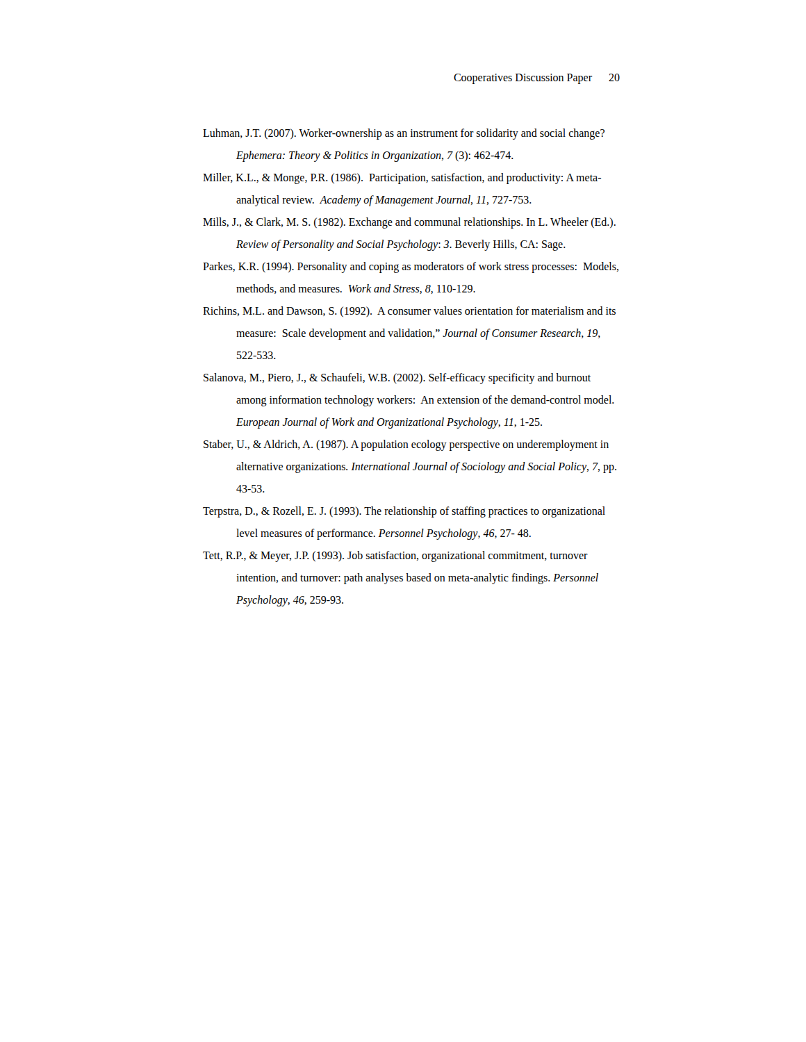Cooperatives Discussion Paper20
Luhman, J.T. (2007). Worker-ownership as an instrument for solidarity and social change? Ephemera: Theory & Politics in Organization, 7 (3): 462-474.
Miller, K.L., & Monge, P.R. (1986). Participation, satisfaction, and productivity: A meta-analytical review. Academy of Management Journal, 11, 727-753.
Mills, J., & Clark, M. S. (1982). Exchange and communal relationships. In L. Wheeler (Ed.). Review of Personality and Social Psychology: 3. Beverly Hills, CA: Sage.
Parkes, K.R. (1994). Personality and coping as moderators of work stress processes: Models, methods, and measures. Work and Stress, 8, 110-129.
Richins, M.L. and Dawson, S. (1992). A consumer values orientation for materialism and its measure: Scale development and validation,” Journal of Consumer Research, 19, 522-533.
Salanova, M., Piero, J., & Schaufeli, W.B. (2002). Self-efficacy specificity and burnout among information technology workers: An extension of the demand-control model. European Journal of Work and Organizational Psychology, 11, 1-25.
Staber, U., & Aldrich, A. (1987). A population ecology perspective on underemployment in alternative organizations. International Journal of Sociology and Social Policy, 7, pp. 43-53.
Terpstra, D., & Rozell, E. J. (1993). The relationship of staffing practices to organizational level measures of performance. Personnel Psychology, 46, 27- 48.
Tett, R.P., & Meyer, J.P. (1993). Job satisfaction, organizational commitment, turnover intention, and turnover: path analyses based on meta-analytic findings. Personnel Psychology, 46, 259-93.